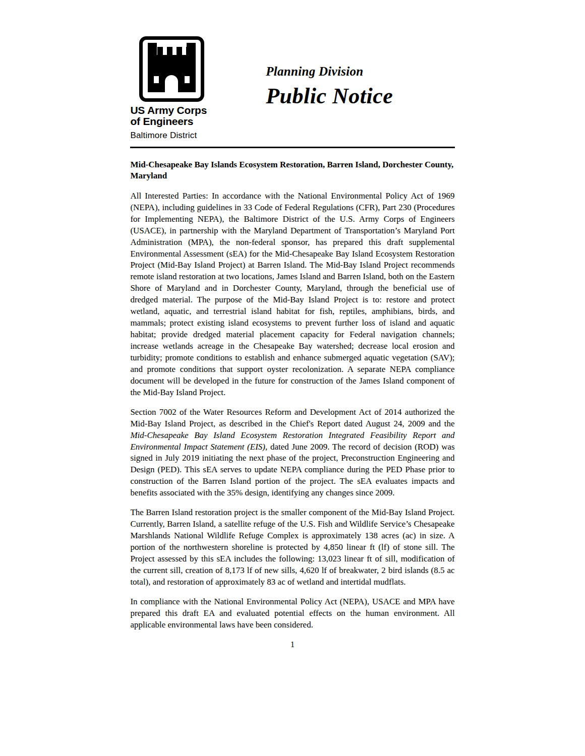US Army Corps
of Engineers
Baltimore District
Planning Division
Public Notice
Mid-Chesapeake Bay Islands Ecosystem Restoration, Barren Island, Dorchester County, Maryland
All Interested Parties: In accordance with the National Environmental Policy Act of 1969 (NEPA), including guidelines in 33 Code of Federal Regulations (CFR), Part 230 (Procedures for Implementing NEPA), the Baltimore District of the U.S. Army Corps of Engineers (USACE), in partnership with the Maryland Department of Transportation’s Maryland Port Administration (MPA), the non-federal sponsor, has prepared this draft supplemental Environmental Assessment (sEA) for the Mid-Chesapeake Bay Island Ecosystem Restoration Project (Mid-Bay Island Project) at Barren Island. The Mid-Bay Island Project recommends remote island restoration at two locations, James Island and Barren Island, both on the Eastern Shore of Maryland and in Dorchester County, Maryland, through the beneficial use of dredged material. The purpose of the Mid-Bay Island Project is to: restore and protect wetland, aquatic, and terrestrial island habitat for fish, reptiles, amphibians, birds, and mammals; protect existing island ecosystems to prevent further loss of island and aquatic habitat; provide dredged material placement capacity for Federal navigation channels; increase wetlands acreage in the Chesapeake Bay watershed; decrease local erosion and turbidity; promote conditions to establish and enhance submerged aquatic vegetation (SAV); and promote conditions that support oyster recolonization. A separate NEPA compliance document will be developed in the future for construction of the James Island component of the Mid-Bay Island Project.
Section 7002 of the Water Resources Reform and Development Act of 2014 authorized the Mid-Bay Island Project, as described in the Chief's Report dated August 24, 2009 and the Mid-Chesapeake Bay Island Ecosystem Restoration Integrated Feasibility Report and Environmental Impact Statement (EIS), dated June 2009. The record of decision (ROD) was signed in July 2019 initiating the next phase of the project, Preconstruction Engineering and Design (PED). This sEA serves to update NEPA compliance during the PED Phase prior to construction of the Barren Island portion of the project. The sEA evaluates impacts and benefits associated with the 35% design, identifying any changes since 2009.
The Barren Island restoration project is the smaller component of the Mid-Bay Island Project. Currently, Barren Island, a satellite refuge of the U.S. Fish and Wildlife Service’s Chesapeake Marshlands National Wildlife Refuge Complex is approximately 138 acres (ac) in size. A portion of the northwestern shoreline is protected by 4,850 linear ft (lf) of stone sill. The Project assessed by this sEA includes the following: 13,023 linear ft of sill, modification of the current sill, creation of 8,173 lf of new sills, 4,620 lf of breakwater, 2 bird islands (8.5 ac total), and restoration of approximately 83 ac of wetland and intertidal mudflats.
In compliance with the National Environmental Policy Act (NEPA), USACE and MPA have prepared this draft EA and evaluated potential effects on the human environment. All applicable environmental laws have been considered.
1